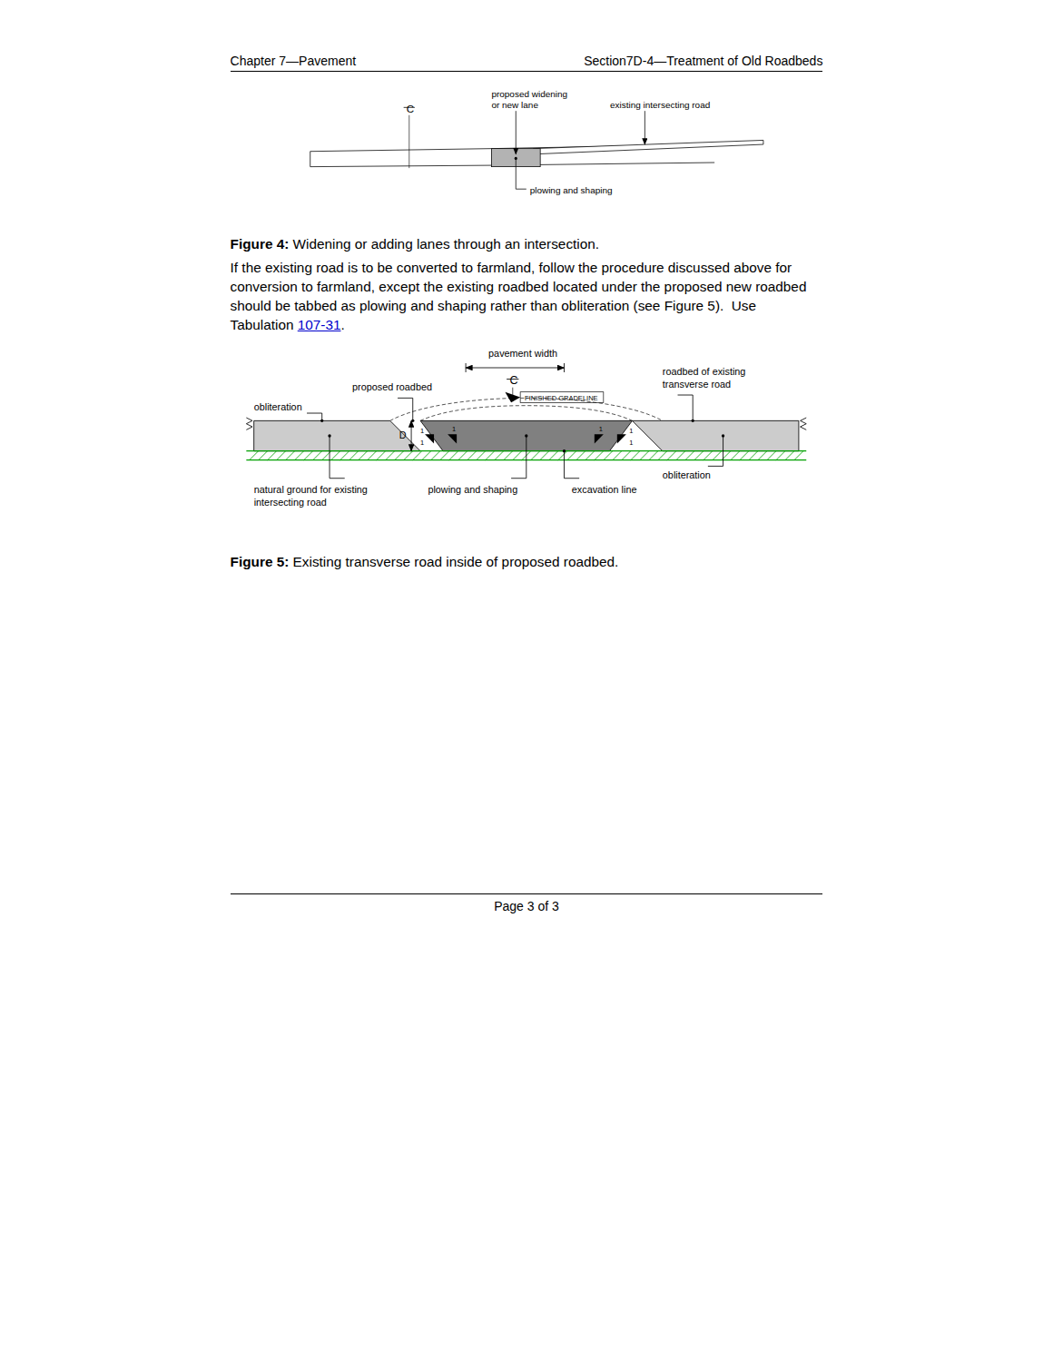Chapter 7—Pavement
Section7D-4—Treatment of Old Roadbeds
proposed widening or new lane existing intersecting road C plowing and shaping
Figure 4: Widening or adding lanes through an intersection.
If the existing road is to be converted to farmland, follow the procedure discussed above for conversion to farmland, except the existing roadbed located under the proposed new roadbed should be tabbed as plowing and shaping rather than obliteration (see Figure 5). Use Tabulation 107-31.
pavement width C roadbed of existing transverse road proposed roadbed obliteration FINISHED GRADELINE D 1 1 1 1 1 1 natural ground for existing intersecting road plowing and shaping excavation line obliteration
Figure 5: Existing transverse road inside of proposed roadbed.
Page 3 of 3